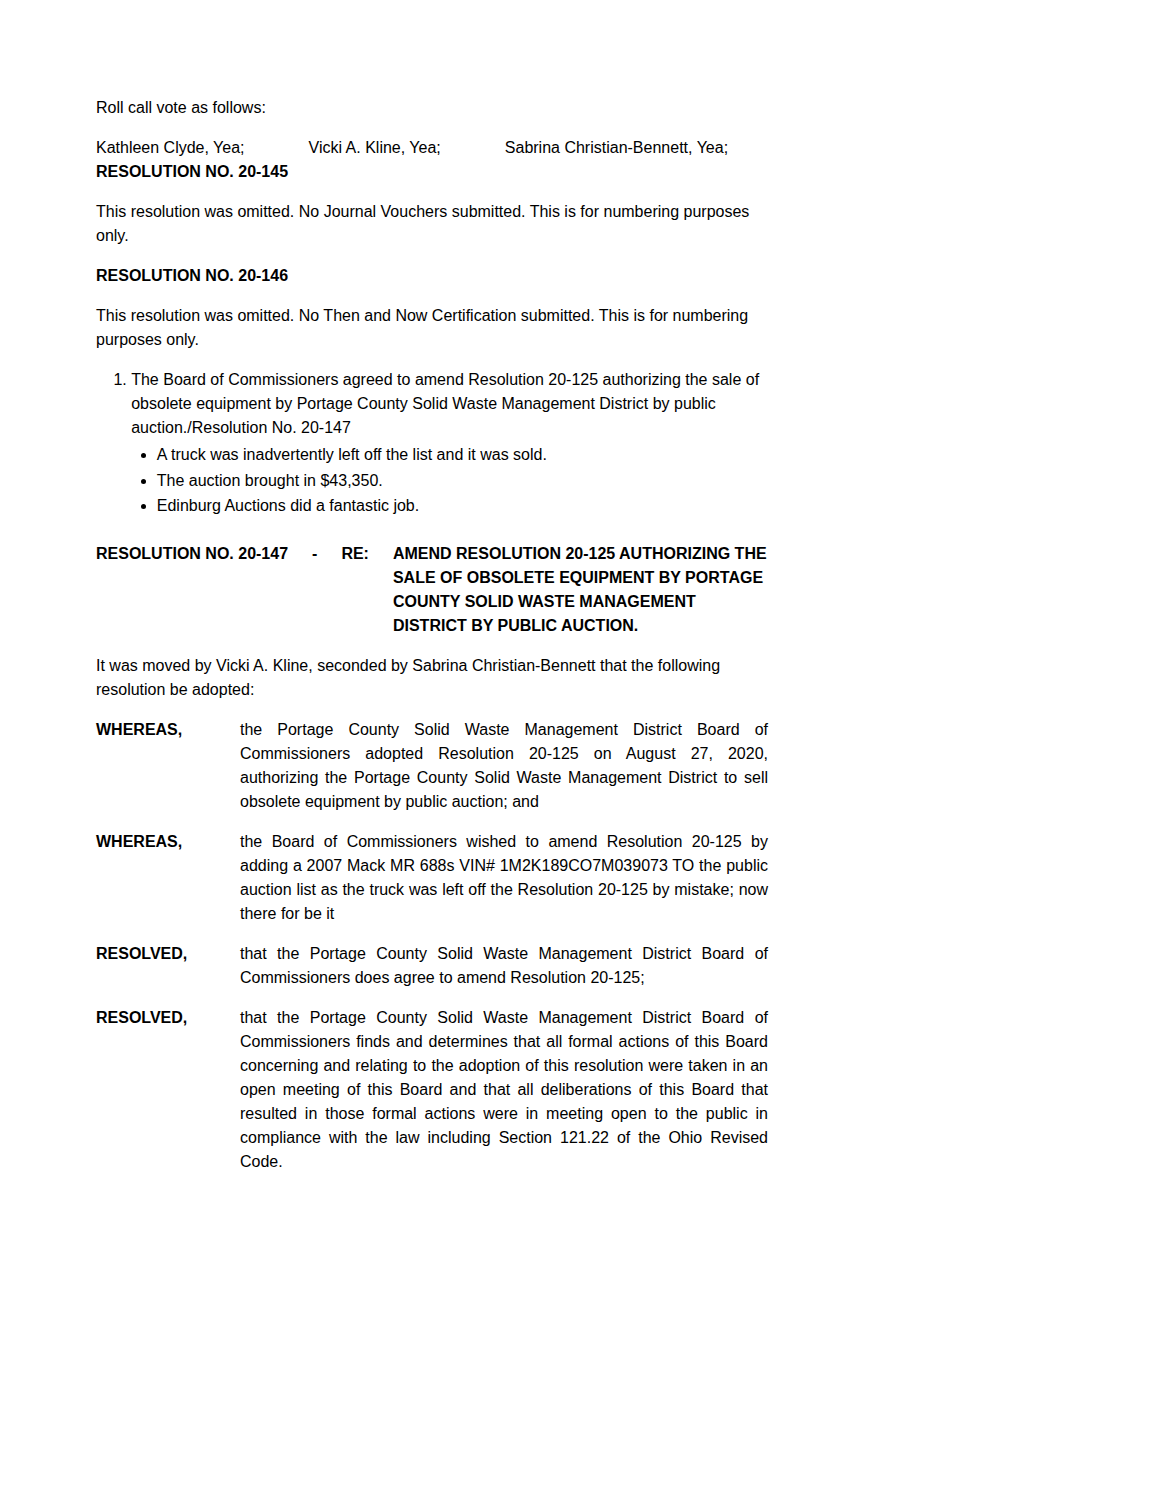Roll call vote as follows:
Kathleen Clyde, Yea; Vicki A. Kline, Yea; Sabrina Christian-Bennett, Yea;
RESOLUTION NO. 20-145
This resolution was omitted. No Journal Vouchers submitted. This is for numbering purposes only.
RESOLUTION NO. 20-146
This resolution was omitted. No Then and Now Certification submitted. This is for numbering purposes only.
The Board of Commissioners agreed to amend Resolution 20-125 authorizing the sale of obsolete equipment by Portage County Solid Waste Management District by public auction./Resolution No. 20-147
A truck was inadvertently left off the list and it was sold.
The auction brought in $43,350.
Edinburg Auctions did a fantastic job.
RESOLUTION NO. 20-147 - RE: AMEND RESOLUTION 20-125 AUTHORIZING THE SALE OF OBSOLETE EQUIPMENT BY PORTAGE COUNTY SOLID WASTE MANAGEMENT DISTRICT BY PUBLIC AUCTION.
It was moved by Vicki A. Kline, seconded by Sabrina Christian-Bennett that the following resolution be adopted:
WHEREAS,
the Portage County Solid Waste Management District Board of Commissioners adopted Resolution 20-125 on August 27, 2020, authorizing the Portage County Solid Waste Management District to sell obsolete equipment by public auction; and
WHEREAS,
the Board of Commissioners wished to amend Resolution 20-125 by adding a 2007 Mack MR 688s VIN# 1M2K189CO7M039073 TO the public auction list as the truck was left off the Resolution 20-125 by mistake; now there for be it
RESOLVED,
that the Portage County Solid Waste Management District Board of Commissioners does agree to amend Resolution 20-125;
RESOLVED,
that the Portage County Solid Waste Management District Board of Commissioners finds and determines that all formal actions of this Board concerning and relating to the adoption of this resolution were taken in an open meeting of this Board and that all deliberations of this Board that resulted in those formal actions were in meeting open to the public in compliance with the law including Section 121.22 of the Ohio Revised Code.